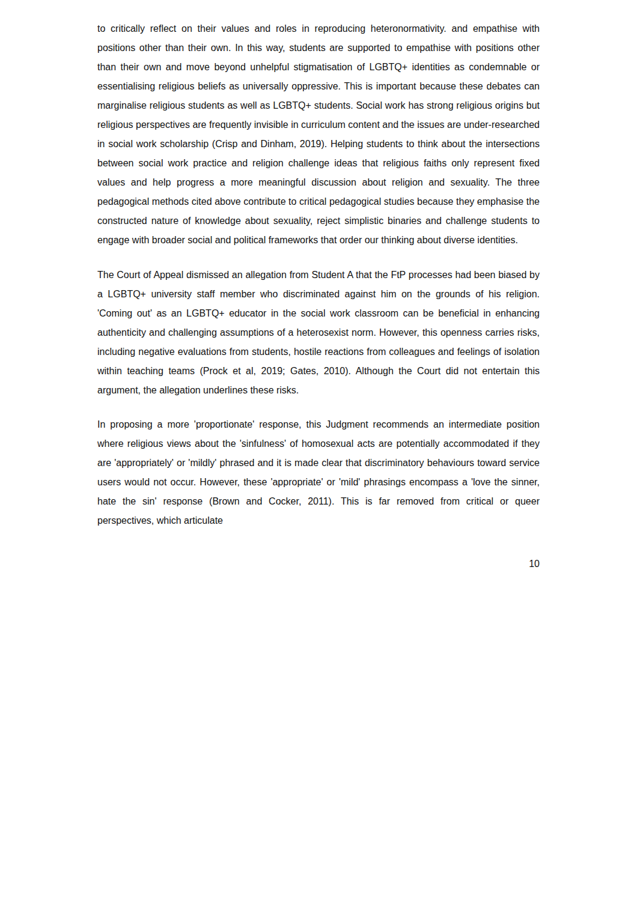to critically reflect on their values and roles in reproducing heteronormativity. and empathise with positions other than their own. In this way, students are supported to empathise with positions other than their own and move beyond unhelpful stigmatisation of LGBTQ+ identities as condemnable or essentialising religious beliefs as universally oppressive. This is important because these debates can marginalise religious students as well as LGBTQ+ students. Social work has strong religious origins but religious perspectives are frequently invisible in curriculum content and the issues are under-researched in social work scholarship (Crisp and Dinham, 2019). Helping students to think about the intersections between social work practice and religion challenge ideas that religious faiths only represent fixed values and help progress a more meaningful discussion about religion and sexuality. The three pedagogical methods cited above contribute to critical pedagogical studies because they emphasise the constructed nature of knowledge about sexuality, reject simplistic binaries and challenge students to engage with broader social and political frameworks that order our thinking about diverse identities.
The Court of Appeal dismissed an allegation from Student A that the FtP processes had been biased by a LGBTQ+ university staff member who discriminated against him on the grounds of his religion. 'Coming out' as an LGBTQ+ educator in the social work classroom can be beneficial in enhancing authenticity and challenging assumptions of a heterosexist norm. However, this openness carries risks, including negative evaluations from students, hostile reactions from colleagues and feelings of isolation within teaching teams (Prock et al, 2019; Gates, 2010). Although the Court did not entertain this argument, the allegation underlines these risks.
In proposing a more 'proportionate' response, this Judgment recommends an intermediate position where religious views about the 'sinfulness' of homosexual acts are potentially accommodated if they are 'appropriately' or 'mildly' phrased and it is made clear that discriminatory behaviours toward service users would not occur. However, these 'appropriate' or 'mild' phrasings encompass a 'love the sinner, hate the sin' response (Brown and Cocker, 2011). This is far removed from critical or queer perspectives, which articulate
10